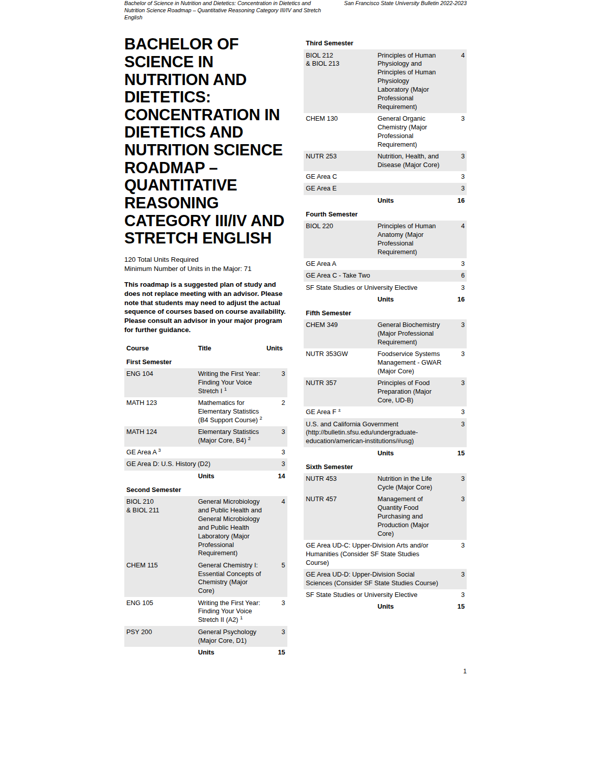Bachelor of Science in Nutrition and Dietetics: Concentration in Dietetics and Nutrition Science Roadmap – Quantitative Reasoning Category III/IV and Stretch English
San Francisco State University Bulletin 2022-2023
Bachelor of Science in Nutrition and Dietetics: Concentration in Dietetics and Nutrition Science Roadmap – Quantitative Reasoning Category III/IV and Stretch English
120 Total Units Required
Minimum Number of Units in the Major: 71
This roadmap is a suggested plan of study and does not replace meeting with an advisor. Please note that students may need to adjust the actual sequence of courses based on course availability. Please consult an advisor in your major program for further guidance.
| Course | Title | Units |
| --- | --- | --- |
| First Semester |
| ENG 104 | Writing the First Year: Finding Your Voice Stretch I 1 | 3 |
| MATH 123 | Mathematics for Elementary Statistics (B4 Support Course) 2 | 2 |
| MATH 124 | Elementary Statistics (Major Core, B4) 2 | 3 |
| GE Area A 3 | 3 |
| GE Area D: U.S. History (D2) | 3 |
| | Units | 14 |
| Second Semester |
| BIOL 210 & BIOL 211 | General Microbiology and Public Health and General Microbiology and Public Health Laboratory (Major Professional Requirement) | 4 |
| CHEM 115 | General Chemistry I: Essential Concepts of Chemistry (Major Core) | 5 |
| ENG 105 | Writing the First Year: Finding Your Voice Stretch II (A2) 1 | 3 |
| PSY 200 | General Psychology (Major Core, D1) | 3 |
| | Units | 15 |
| Third Semester |
| --- |
| BIOL 212 & BIOL 213 | Principles of Human Physiology and Principles of Human Physiology Laboratory (Major Professional Requirement) | 4 |
| CHEM 130 | General Organic Chemistry (Major Professional Requirement) | 3 |
| NUTR 253 | Nutrition, Health, and Disease (Major Core) | 3 |
| GE Area C | 3 |
| GE Area E | 3 |
| | Units | 16 |
| Fourth Semester |
| BIOL 220 | Principles of Human Anatomy (Major Professional Requirement) | 4 |
| GE Area A | 3 |
| GE Area C - Take Two | 6 |
| SF State Studies or University Elective | 3 |
| | Units | 16 |
| Fifth Semester |
| CHEM 349 | General Biochemistry (Major Professional Requirement) | 3 |
| NUTR 353GW | Foodservice Systems Management - GWAR (Major Core) | 3 |
| NUTR 357 | Principles of Food Preparation (Major Core, UD-B) | 3 |
| GE Area F ± | 3 |
| U.S. and California Government ( http://bulletin.sfsu.edu/undergraduate-education/american-institutions/#usg ) | 3 |
| | Units | 15 |
| Sixth Semester |
| NUTR 453 | Nutrition in the Life Cycle (Major Core) | 3 |
| NUTR 457 | Management of Quantity Food Purchasing and Production (Major Core) | 3 |
| GE Area UD-C: Upper-Division Arts and/or Humanities (Consider SF State Studies Course) | 3 |
| GE Area UD-D: Upper-Division Social Sciences (Consider SF State Studies Course) | 3 |
| SF State Studies or University Elective | 3 |
| | Units | 15 |
1